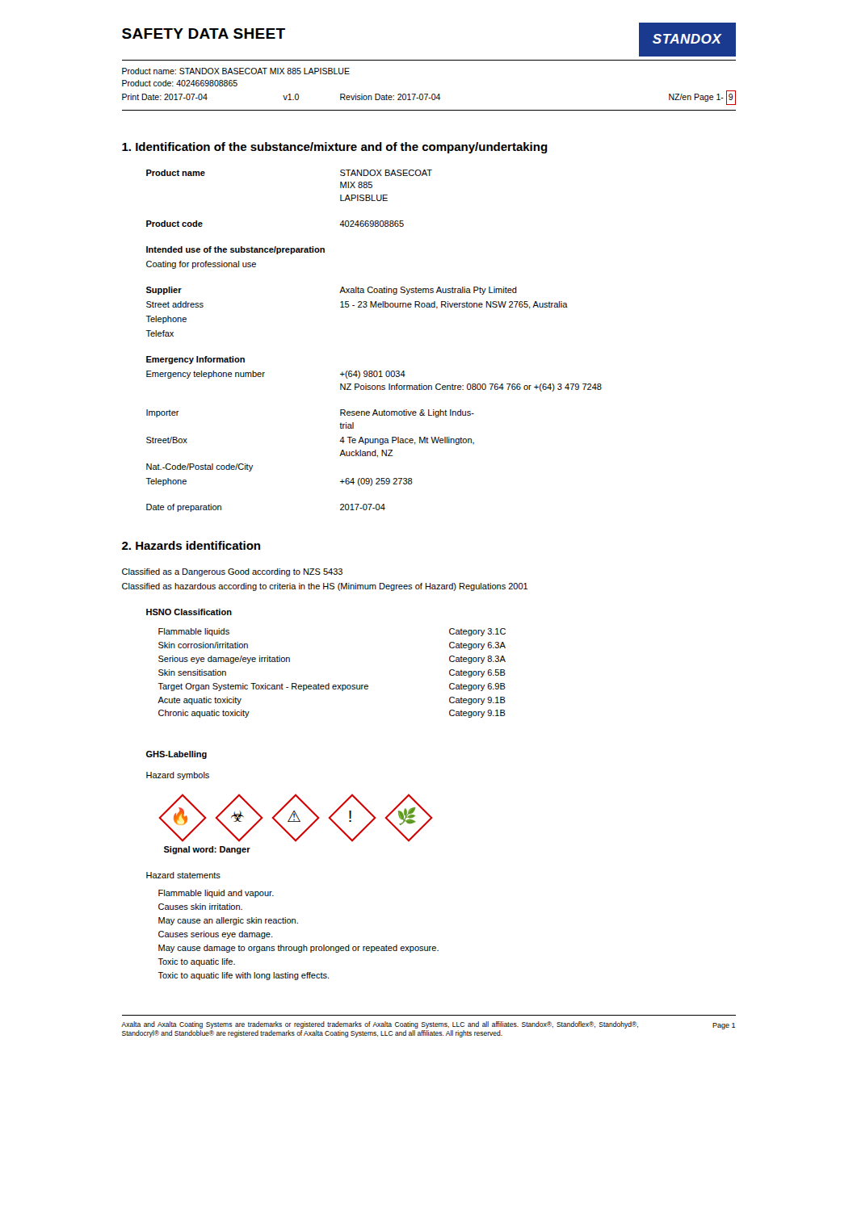STANDOX
SAFETY DATA SHEET
Product name: STANDOX BASECOAT MIX 885 LAPISBLUE
Product code: 4024669808865
Print Date: 2017-07-04 v1.0 Revision Date: 2017-07-04
NZ/en Page 1- 9
1. Identification of the substance/mixture and of the company/undertaking
| Product name | STANDOX BASECOAT MIX 885 LAPISBLUE |
| Product code | 4024669808865 |
| Intended use of the substance/preparation |
| Coating for professional use |
| Supplier | Axalta Coating Systems Australia Pty Limited |
| Street address | 15 - 23 Melbourne Road, Riverstone NSW 2765, Australia |
| Telephone | |
| Telefax | |
| Emergency Information |
| Emergency telephone number | +(64) 9801 0034 NZ Poisons Information Centre: 0800 764 766 or +(64) 3 479 7248 |
| Importer | Resene Automotive & Light Indus- trial |
| Street/Box | 4 Te Apunga Place, Mt Wellington, Auckland, NZ |
| Nat.-Code/Postal code/City | |
| Telephone | +64 (09) 259 2738 |
| Date of preparation | 2017-07-04 |
2. Hazards identification
Classified as a Dangerous Good according to NZS 5433
Classified as hazardous according to criteria in the HS (Minimum Degrees of Hazard) Regulations 2001
HSNO Classification
| Flammable liquids | Category 3.1C |
| Skin corrosion/irritation | Category 6.3A |
| Serious eye damage/eye irritation | Category 8.3A |
| Skin sensitisation | Category 6.5B |
| Target Organ Systemic Toxicant - Repeated exposure | Category 6.9B |
| Acute aquatic toxicity | Category 9.1B |
| Chronic aquatic toxicity | Category 9.1B |
GHS-Labelling
Hazard symbols
🔥
☣
⚠
!
🌿
Signal word: Danger
Hazard statements
Flammable liquid and vapour.
Causes skin irritation.
May cause an allergic skin reaction.
Causes serious eye damage.
May cause damage to organs through prolonged or repeated exposure.
Toxic to aquatic life.
Toxic to aquatic life with long lasting effects.
Axalta and Axalta Coating Systems are trademarks or registered trademarks of Axalta Coating Systems, LLC and all affiliates. Standox®, Standoflex®, Standohyd®, Standocryl® and Standoblue® are registered trademarks of Axalta Coating Systems, LLC and all affiliates. All rights reserved.
Page 1